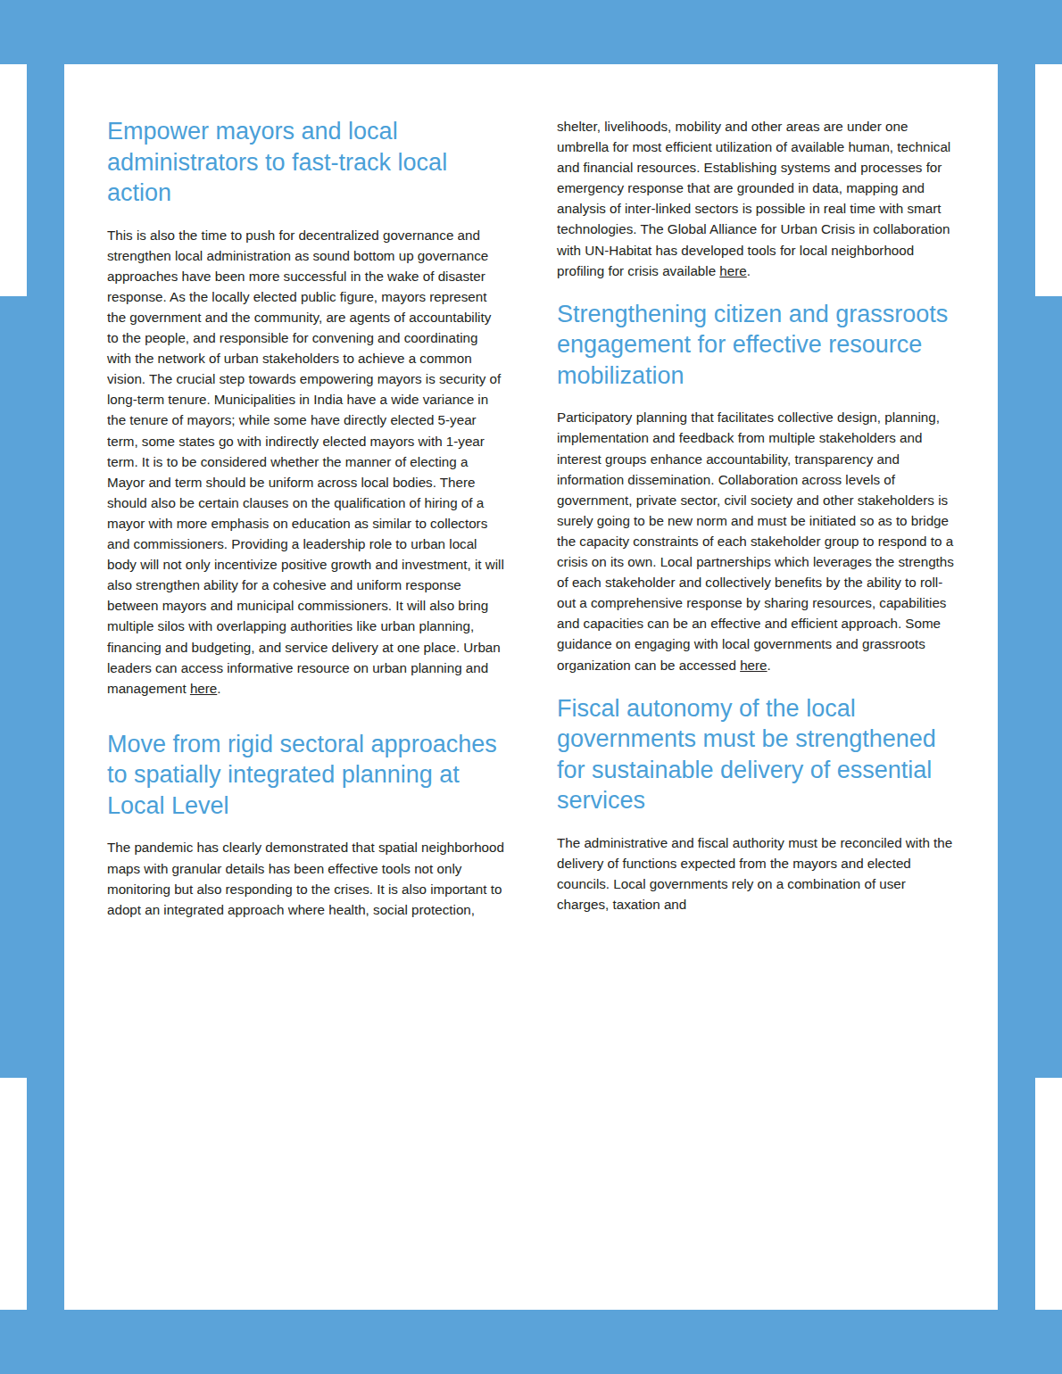Empower mayors and local administrators to fast-track local action
This is also the time to push for decentralized governance and strengthen local administration as sound bottom up governance approaches have been more successful in the wake of disaster response. As the locally elected public figure, mayors represent the government and the community, are agents of accountability to the people, and responsible for convening and coordinating with the network of urban stakeholders to achieve a common vision. The crucial step towards empowering mayors is security of long-term tenure. Municipalities in India have a wide variance in the tenure of mayors; while some have directly elected 5-year term, some states go with indirectly elected mayors with 1-year term. It is to be considered whether the manner of electing a Mayor and term should be uniform across local bodies. There should also be certain clauses on the qualification of hiring of a mayor with more emphasis on education as similar to collectors and commissioners. Providing a leadership role to urban local body will not only incentivize positive growth and investment, it will also strengthen ability for a cohesive and uniform response between mayors and municipal commissioners. It will also bring multiple silos with overlapping authorities like urban planning, financing and budgeting, and service delivery at one place. Urban leaders can access informative resource on urban planning and management here.
Move from rigid sectoral approaches to spatially integrated planning at Local Level
The pandemic has clearly demonstrated that spatial neighborhood maps with granular details has been effective tools not only monitoring but also responding to the crises. It is also important to adopt an integrated approach where health, social protection, shelter, livelihoods, mobility and other areas are under one umbrella for most efficient utilization of available human, technical and financial resources. Establishing systems and processes for emergency response that are grounded in data, mapping and analysis of inter-linked sectors is possible in real time with smart technologies. The Global Alliance for Urban Crisis in collaboration with UN-Habitat has developed tools for local neighborhood profiling for crisis available here.
Strengthening citizen and grassroots engagement for effective resource mobilization
Participatory planning that facilitates collective design, planning, implementation and feedback from multiple stakeholders and interest groups enhance accountability, transparency and information dissemination. Collaboration across levels of government, private sector, civil society and other stakeholders is surely going to be new norm and must be initiated so as to bridge the capacity constraints of each stakeholder group to respond to a crisis on its own. Local partnerships which leverages the strengths of each stakeholder and collectively benefits by the ability to roll-out a comprehensive response by sharing resources, capabilities and capacities can be an effective and efficient approach. Some guidance on engaging with local governments and grassroots organization can be accessed here.
Fiscal autonomy of the local governments must be strengthened for sustainable delivery of essential services
The administrative and fiscal authority must be reconciled with the delivery of functions expected from the mayors and elected councils. Local governments rely on a combination of user charges, taxation and